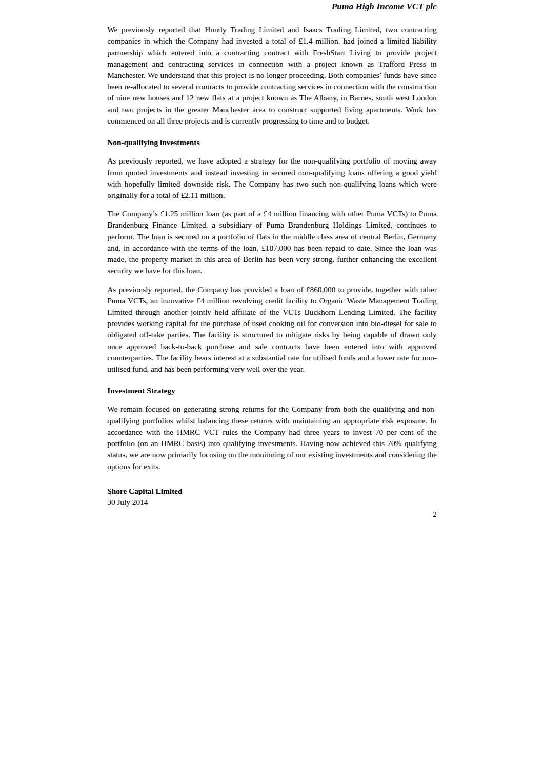Puma High Income VCT plc
We previously reported that Huntly Trading Limited and Isaacs Trading Limited, two contracting companies in which the Company had invested a total of £1.4 million, had joined a limited liability partnership which entered into a contracting contract with FreshStart Living to provide project management and contracting services in connection with a project known as Trafford Press in Manchester. We understand that this project is no longer proceeding. Both companies’ funds have since been re-allocated to several contracts to provide contracting services in connection with the construction of nine new houses and 12 new flats at a project known as The Albany, in Barnes, south west London and two projects in the greater Manchester area to construct supported living apartments. Work has commenced on all three projects and is currently progressing to time and to budget.
Non-qualifying investments
As previously reported, we have adopted a strategy for the non-qualifying portfolio of moving away from quoted investments and instead investing in secured non-qualifying loans offering a good yield with hopefully limited downside risk. The Company has two such non-qualifying loans which were originally for a total of £2.11 million.
The Company’s £1.25 million loan (as part of a £4 million financing with other Puma VCTs) to Puma Brandenburg Finance Limited, a subsidiary of Puma Brandenburg Holdings Limited, continues to perform. The loan is secured on a portfolio of flats in the middle class area of central Berlin, Germany and, in accordance with the terms of the loan, £187,000 has been repaid to date. Since the loan was made, the property market in this area of Berlin has been very strong, further enhancing the excellent security we have for this loan.
As previously reported, the Company has provided a loan of £860,000 to provide, together with other Puma VCTs, an innovative £4 million revolving credit facility to Organic Waste Management Trading Limited through another jointly held affiliate of the VCTs Buckhorn Lending Limited. The facility provides working capital for the purchase of used cooking oil for conversion into bio-diesel for sale to obligated off-take parties. The facility is structured to mitigate risks by being capable of drawn only once approved back-to-back purchase and sale contracts have been entered into with approved counterparties. The facility bears interest at a substantial rate for utilised funds and a lower rate for non-utilised fund, and has been performing very well over the year.
Investment Strategy
We remain focused on generating strong returns for the Company from both the qualifying and non-qualifying portfolios whilst balancing these returns with maintaining an appropriate risk exposure. In accordance with the HMRC VCT rules the Company had three years to invest 70 per cent of the portfolio (on an HMRC basis) into qualifying investments. Having now achieved this 70% qualifying status, we are now primarily focusing on the monitoring of our existing investments and considering the options for exits.
Shore Capital Limited
30 July 2014
2